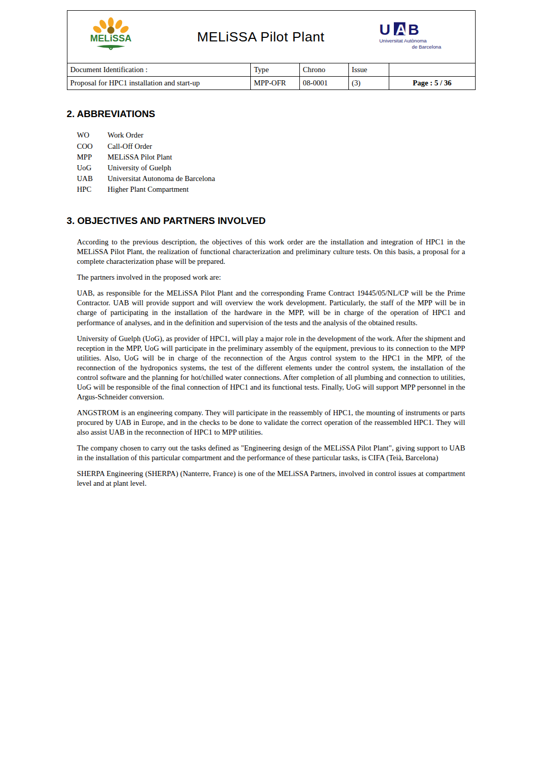MELiSSA
MELiSSA Pilot Plant
U A B Universitat Autònoma de Barcelona
| Document Identification : | Type | Chrono | Issue | |
| Proposal for HPC1 installation and start-up | MPP-OFR | 08-0001 | (3) | Page : 5 / 36 |
2. ABBREVIATIONS
WO
Work Order
COO
Call-Off Order
MPP
MELiSSA Pilot Plant
UoG
University of Guelph
UAB
Universitat Autonoma de Barcelona
HPC
Higher Plant Compartment
3. OBJECTIVES AND PARTNERS INVOLVED
According to the previous description, the objectives of this work order are the installation and integration of HPC1 in the MELiSSA Pilot Plant, the realization of functional characterization and preliminary culture tests. On this basis, a proposal for a complete characterization phase will be prepared.
The partners involved in the proposed work are:
UAB, as responsible for the MELiSSA Pilot Plant and the corresponding Frame Contract 19445/05/NL/CP will be the Prime Contractor. UAB will provide support and will overview the work development. Particularly, the staff of the MPP will be in charge of participating in the installation of the hardware in the MPP, will be in charge of the operation of HPC1 and performance of analyses, and in the definition and supervision of the tests and the analysis of the obtained results.
University of Guelph (UoG), as provider of HPC1, will play a major role in the development of the work. After the shipment and reception in the MPP, UoG will participate in the preliminary assembly of the equipment, previous to its connection to the MPP utilities. Also, UoG will be in charge of the reconnection of the Argus control system to the HPC1 in the MPP, of the reconnection of the hydroponics systems, the test of the different elements under the control system, the installation of the control software and the planning for hot/chilled water connections. After completion of all plumbing and connection to utilities, UoG will be responsible of the final connection of HPC1 and its functional tests. Finally, UoG will support MPP personnel in the Argus-Schneider conversion.
ANGSTROM is an engineering company. They will participate in the reassembly of HPC1, the mounting of instruments or parts procured by UAB in Europe, and in the checks to be done to validate the correct operation of the reassembled HPC1. They will also assist UAB in the reconnection of HPC1 to MPP utilities.
The company chosen to carry out the tasks defined as "Engineering design of the MELiSSA Pilot Plant", giving support to UAB in the installation of this particular compartment and the performance of these particular tasks, is CIFA (Teià, Barcelona)
SHERPA Engineering (SHERPA) (Nanterre, France) is one of the MELiSSA Partners, involved in control issues at compartment level and at plant level.